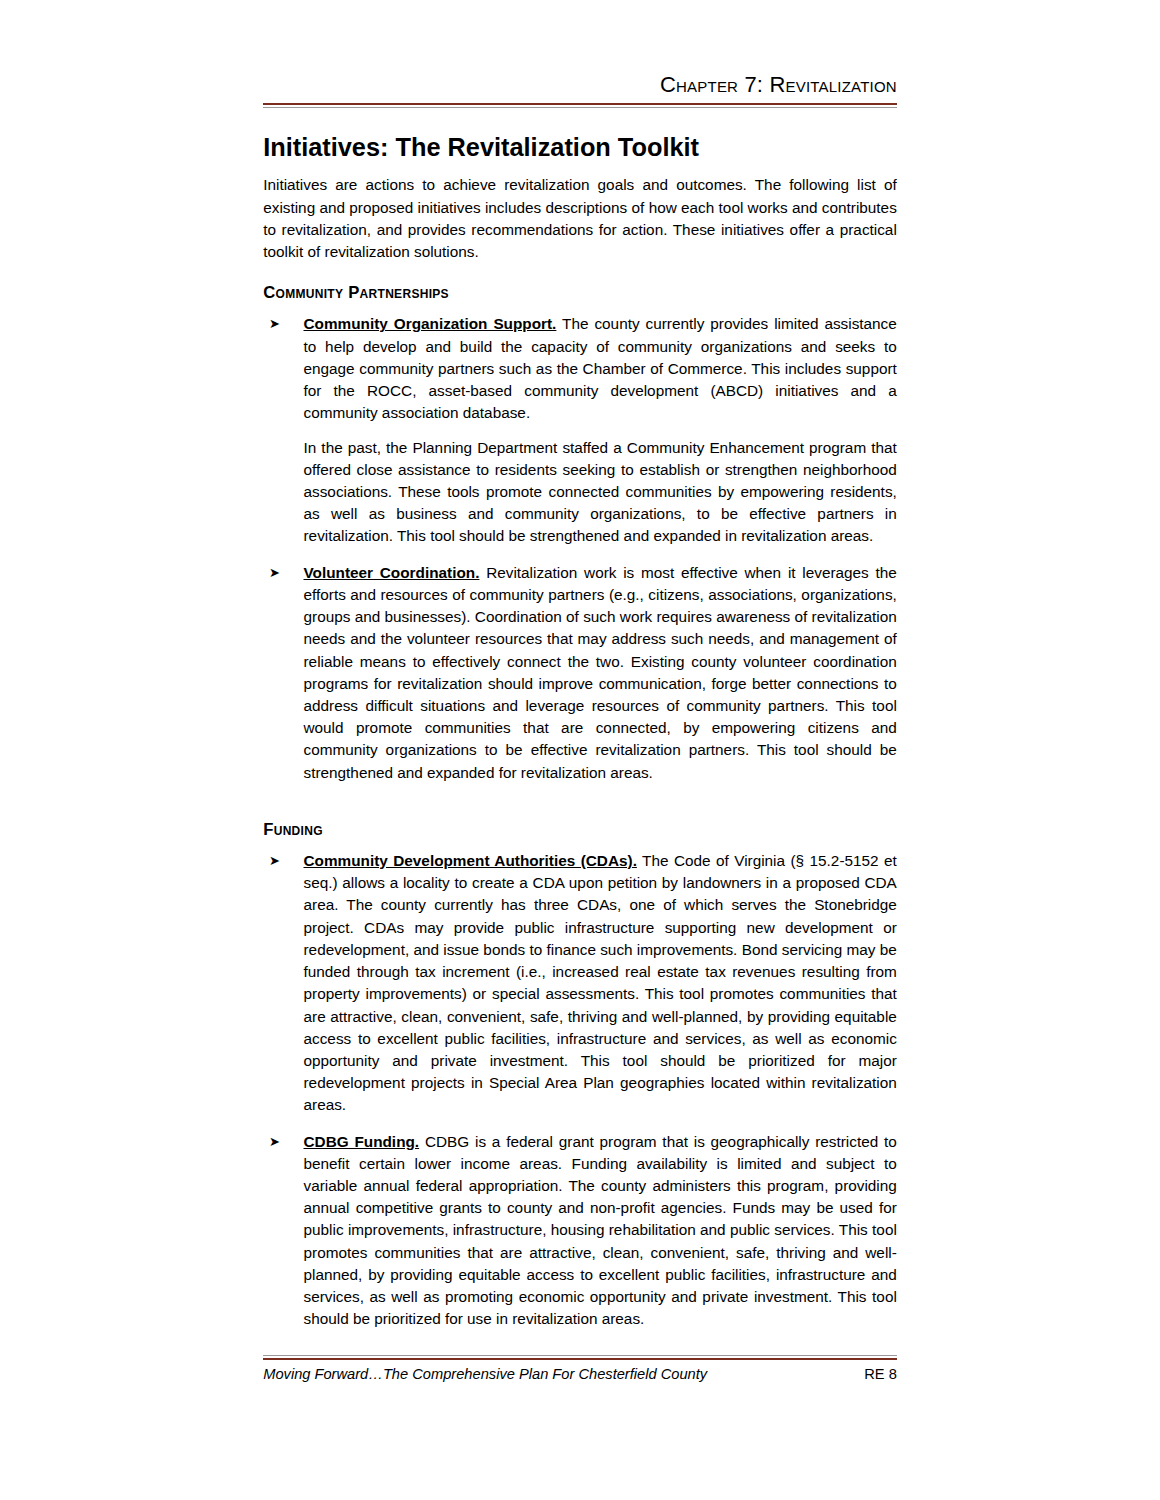Chapter 7: Revitalization
Initiatives: The Revitalization Toolkit
Initiatives are actions to achieve revitalization goals and outcomes. The following list of existing and proposed initiatives includes descriptions of how each tool works and contributes to revitalization, and provides recommendations for action. These initiatives offer a practical toolkit of revitalization solutions.
Community Partnerships
Community Organization Support. The county currently provides limited assistance to help develop and build the capacity of community organizations and seeks to engage community partners such as the Chamber of Commerce. This includes support for the ROCC, asset-based community development (ABCD) initiatives and a community association database.
In the past, the Planning Department staffed a Community Enhancement program that offered close assistance to residents seeking to establish or strengthen neighborhood associations. These tools promote connected communities by empowering residents, as well as business and community organizations, to be effective partners in revitalization. This tool should be strengthened and expanded in revitalization areas.
Volunteer Coordination. Revitalization work is most effective when it leverages the efforts and resources of community partners (e.g., citizens, associations, organizations, groups and businesses). Coordination of such work requires awareness of revitalization needs and the volunteer resources that may address such needs, and management of reliable means to effectively connect the two. Existing county volunteer coordination programs for revitalization should improve communication, forge better connections to address difficult situations and leverage resources of community partners. This tool would promote communities that are connected, by empowering citizens and community organizations to be effective revitalization partners. This tool should be strengthened and expanded for revitalization areas.
Funding
Community Development Authorities (CDAs). The Code of Virginia (§ 15.2-5152 et seq.) allows a locality to create a CDA upon petition by landowners in a proposed CDA area. The county currently has three CDAs, one of which serves the Stonebridge project. CDAs may provide public infrastructure supporting new development or redevelopment, and issue bonds to finance such improvements. Bond servicing may be funded through tax increment (i.e., increased real estate tax revenues resulting from property improvements) or special assessments. This tool promotes communities that are attractive, clean, convenient, safe, thriving and well-planned, by providing equitable access to excellent public facilities, infrastructure and services, as well as economic opportunity and private investment. This tool should be prioritized for major redevelopment projects in Special Area Plan geographies located within revitalization areas.
CDBG Funding. CDBG is a federal grant program that is geographically restricted to benefit certain lower income areas. Funding availability is limited and subject to variable annual federal appropriation. The county administers this program, providing annual competitive grants to county and non-profit agencies. Funds may be used for public improvements, infrastructure, housing rehabilitation and public services. This tool promotes communities that are attractive, clean, convenient, safe, thriving and well-planned, by providing equitable access to excellent public facilities, infrastructure and services, as well as promoting economic opportunity and private investment. This tool should be prioritized for use in revitalization areas.
Moving Forward…The Comprehensive Plan For Chesterfield County
RE 8